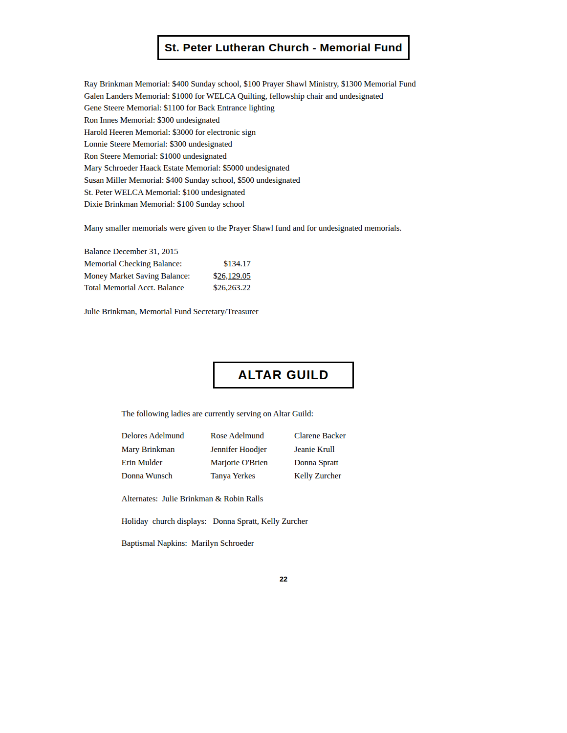St. Peter Lutheran Church - Memorial Fund
Ray Brinkman Memorial: $400 Sunday school, $100 Prayer Shawl Ministry, $1300 Memorial Fund
Galen Landers Memorial: $1000 for WELCA Quilting, fellowship chair and undesignated
Gene Steere Memorial: $1100 for Back Entrance lighting
Ron Innes Memorial: $300 undesignated
Harold Heeren Memorial: $3000 for electronic sign
Lonnie Steere Memorial: $300 undesignated
Ron Steere Memorial: $1000 undesignated
Mary Schroeder Haack Estate Memorial: $5000 undesignated
Susan Miller Memorial: $400 Sunday school, $500 undesignated
St. Peter WELCA Memorial: $100 undesignated
Dixie Brinkman Memorial: $100 Sunday school
Many smaller memorials were given to the Prayer Shawl fund and for undesignated memorials.
| Balance December 31, 2015 |
| Memorial Checking Balance: | $134.17 |
| Money Market Saving Balance: | $ 26,129.05 |
| Total Memorial Acct. Balance | $26,263.22 |
Julie Brinkman, Memorial Fund Secretary/Treasurer
ALTAR GUILD
The following ladies are currently serving on Altar Guild:
| Delores Adelmund | Rose Adelmund | Clarene Backer |
| Mary Brinkman | Jennifer Hoodjer | Jeanie Krull |
| Erin Mulder | Marjorie O'Brien | Donna Spratt |
| Donna Wunsch | Tanya Yerkes | Kelly Zurcher |
Alternates: Julie Brinkman & Robin Ralls
Holiday church displays: Donna Spratt, Kelly Zurcher
Baptismal Napkins: Marilyn Schroeder
22